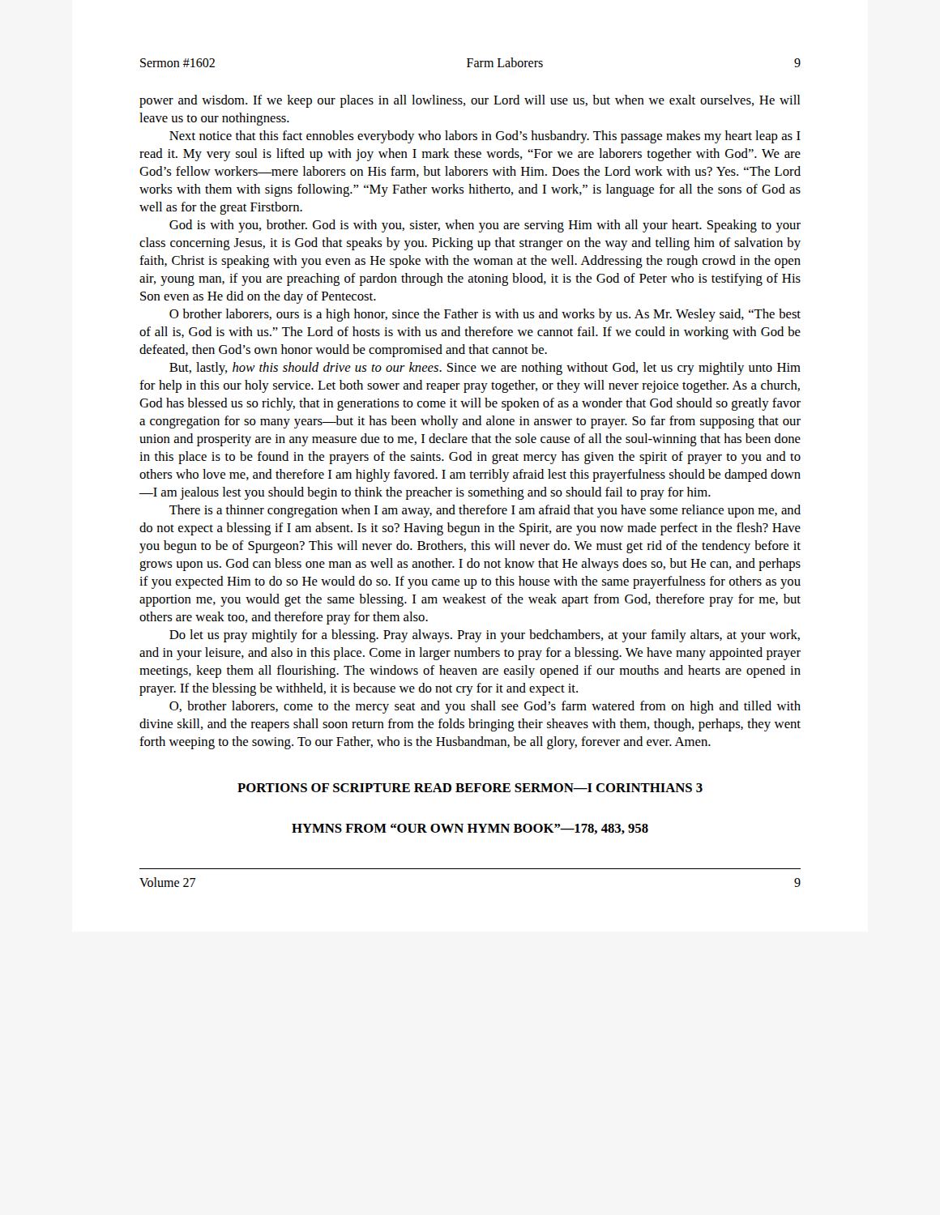Sermon #1602
Farm Laborers
9
power and wisdom. If we keep our places in all lowliness, our Lord will use us, but when we exalt ourselves, He will leave us to our nothingness.
Next notice that this fact ennobles everybody who labors in God’s husbandry. This passage makes my heart leap as I read it. My very soul is lifted up with joy when I mark these words, “For we are laborers together with God”. We are God’s fellow workers—mere laborers on His farm, but laborers with Him. Does the Lord work with us? Yes. “The Lord works with them with signs following.” “My Father works hitherto, and I work,” is language for all the sons of God as well as for the great Firstborn.
God is with you, brother. God is with you, sister, when you are serving Him with all your heart. Speaking to your class concerning Jesus, it is God that speaks by you. Picking up that stranger on the way and telling him of salvation by faith, Christ is speaking with you even as He spoke with the woman at the well. Addressing the rough crowd in the open air, young man, if you are preaching of pardon through the atoning blood, it is the God of Peter who is testifying of His Son even as He did on the day of Pentecost.
O brother laborers, ours is a high honor, since the Father is with us and works by us. As Mr. Wesley said, “The best of all is, God is with us.” The Lord of hosts is with us and therefore we cannot fail. If we could in working with God be defeated, then God’s own honor would be compromised and that cannot be.
But, lastly, how this should drive us to our knees. Since we are nothing without God, let us cry mightily unto Him for help in this our holy service. Let both sower and reaper pray together, or they will never rejoice together. As a church, God has blessed us so richly, that in generations to come it will be spoken of as a wonder that God should so greatly favor a congregation for so many years—but it has been wholly and alone in answer to prayer. So far from supposing that our union and prosperity are in any measure due to me, I declare that the sole cause of all the soul-winning that has been done in this place is to be found in the prayers of the saints. God in great mercy has given the spirit of prayer to you and to others who love me, and therefore I am highly favored. I am terribly afraid lest this prayerfulness should be damped down—I am jealous lest you should begin to think the preacher is something and so should fail to pray for him.
There is a thinner congregation when I am away, and therefore I am afraid that you have some reliance upon me, and do not expect a blessing if I am absent. Is it so? Having begun in the Spirit, are you now made perfect in the flesh? Have you begun to be of Spurgeon? This will never do. Brothers, this will never do. We must get rid of the tendency before it grows upon us. God can bless one man as well as another. I do not know that He always does so, but He can, and perhaps if you expected Him to do so He would do so. If you came up to this house with the same prayerfulness for others as you apportion me, you would get the same blessing. I am weakest of the weak apart from God, therefore pray for me, but others are weak too, and therefore pray for them also.
Do let us pray mightily for a blessing. Pray always. Pray in your bedchambers, at your family altars, at your work, and in your leisure, and also in this place. Come in larger numbers to pray for a blessing. We have many appointed prayer meetings, keep them all flourishing. The windows of heaven are easily opened if our mouths and hearts are opened in prayer. If the blessing be withheld, it is because we do not cry for it and expect it.
O, brother laborers, come to the mercy seat and you shall see God’s farm watered from on high and tilled with divine skill, and the reapers shall soon return from the folds bringing their sheaves with them, though, perhaps, they went forth weeping to the sowing. To our Father, who is the Husbandman, be all glory, forever and ever. Amen.
Portions of Scripture Read Before Sermon—I Corinthians 3
Hymns from “Our Own Hymn Book”—178, 483, 958
Volume 27
9